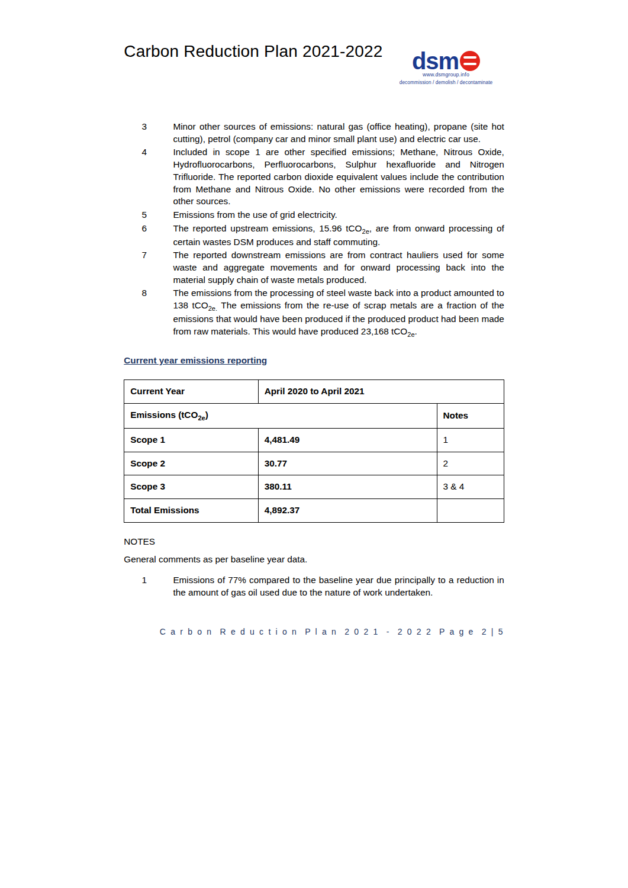Carbon Reduction Plan 2021-2022
dsm
www.dsmgroup.info
decommission / demolish / decontaminate
3 Minor other sources of emissions: natural gas (office heating), propane (site hot cutting), petrol (company car and minor small plant use) and electric car use.
4 Included in scope 1 are other specified emissions; Methane, Nitrous Oxide, Hydrofluorocarbons, Perfluorocarbons, Sulphur hexafluoride and Nitrogen Trifluoride. The reported carbon dioxide equivalent values include the contribution from Methane and Nitrous Oxide. No other emissions were recorded from the other sources.
5 Emissions from the use of grid electricity.
6 The reported upstream emissions, 15.96 tCO2e, are from onward processing of certain wastes DSM produces and staff commuting.
7 The reported downstream emissions are from contract hauliers used for some waste and aggregate movements and for onward processing back into the material supply chain of waste metals produced.
8 The emissions from the processing of steel waste back into a product amounted to 138 tCO2e. The emissions from the re-use of scrap metals are a fraction of the emissions that would have been produced if the produced product had been made from raw materials. This would have produced 23,168 tCO2e.
Current year emissions reporting
| Current Year | April 2020 to April 2021 |
| Emissions (tCO 2e ) | Notes |
| Scope 1 | 4,481.49 | 1 |
| Scope 2 | 30.77 | 2 |
| Scope 3 | 380.11 | 3 & 4 |
| Total Emissions | 4,892.37 | |
NOTES
General comments as per baseline year data.
1 Emissions of 77% compared to the baseline year due principally to a reduction in the amount of gas oil used due to the nature of work undertaken.
C a r b o n R e d u c t i o n P l a n 2 0 2 1 - 2 0 2 2 P a g e 2 | 5